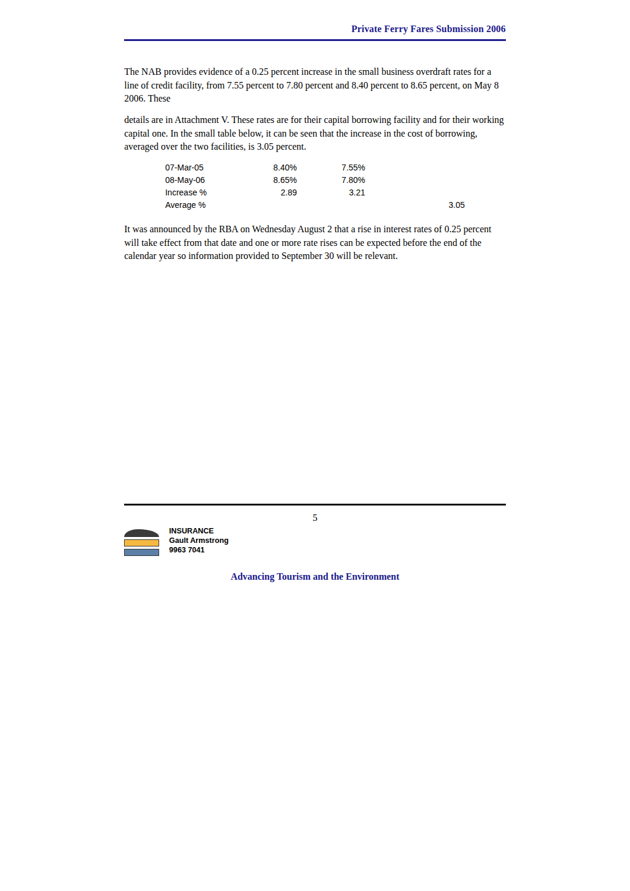Private Ferry Fares Submission 2006
The NAB provides evidence of a 0.25 percent increase in the small business overdraft rates for a line of credit facility, from 7.55 percent to 7.80 percent and 8.40 percent to 8.65 percent, on May 8 2006. These
details are in Attachment V. These rates are for their capital borrowing facility and for their working capital one. In the small table below, it can be seen that the increase in the cost of borrowing, averaged over the two facilities, is 3.05 percent.
| 07-Mar-05 | 8.40% | 7.55% | |
| 08-May-06 | 8.65% | 7.80% | |
| Increase % | 2.89 | 3.21 | |
| Average % | | | 3.05 |
It was announced by the RBA on Wednesday August 2 that a rise in interest rates of 0.25 percent will take effect from that date and one or more rate rises can be expected before the end of the calendar year so information provided to September 30 will be relevant.
5
INSURANCE
Gault Armstrong
9963 7041
Advancing Tourism and the Environment